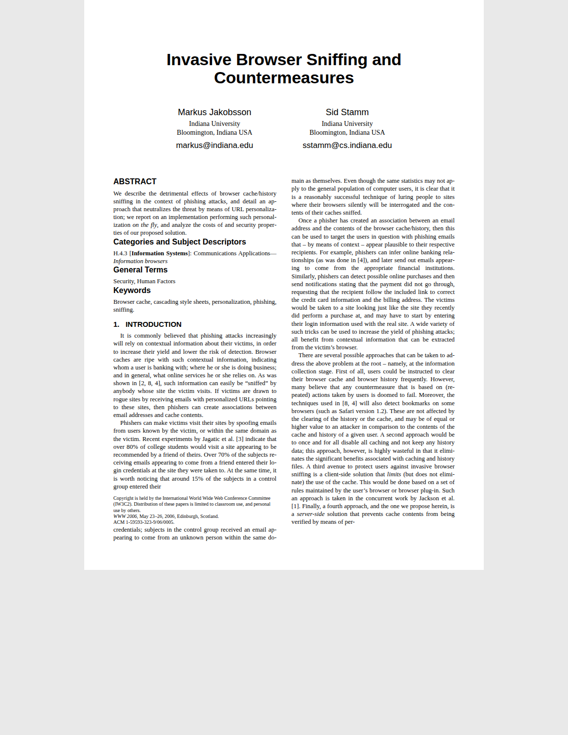Invasive Browser Sniffing and Countermeasures
Markus Jakobsson
Indiana University
Bloomington, Indiana USA
markus@indiana.edu
Sid Stamm
Indiana University
Bloomington, Indiana USA
sstamm@cs.indiana.edu
ABSTRACT
We describe the detrimental effects of browser cache/history sniffing in the context of phishing attacks, and detail an approach that neutralizes the threat by means of URL personalization; we report on an implementation performing such personalization on the fly, and analyze the costs of and security properties of our proposed solution.
Categories and Subject Descriptors
H.4.3 [Information Systems]: Communications Applications—Information browsers
General Terms
Security, Human Factors
Keywords
Browser cache, cascading style sheets, personalization, phishing, sniffing.
1. INTRODUCTION
It is commonly believed that phishing attacks increasingly will rely on contextual information about their victims, in order to increase their yield and lower the risk of detection. Browser caches are ripe with such contextual information, indicating whom a user is banking with; where he or she is doing business; and in general, what online services he or she relies on. As was shown in [2, 8, 4], such information can easily be “sniffed” by anybody whose site the victim visits. If victims are drawn to rogue sites by receiving emails with personalized URLs pointing to these sites, then phishers can create associations between email addresses and cache contents.
Phishers can make victims visit their sites by spoofing emails from users known by the victim, or within the same domain as the victim. Recent experiments by Jagatic et al. [3] indicate that over 80% of college students would visit a site appearing to be recommended by a friend of theirs. Over 70% of the subjects receiving emails appearing to come from a friend entered their login credentials at the site they were taken to. At the same time, it is worth noticing that around 15% of the subjects in a control group entered their
Copyright is held by the International World Wide Web Conference Committee (IW3C2). Distribution of these papers is limited to classroom use, and personal use by others.
WWW 2006, May 23–26, 2006, Edinburgh, Scotland.
ACM 1-59593-323-9/06/0005.
credentials; subjects in the control group received an email appearing to come from an unknown person within the same domain as themselves. Even though the same statistics may not apply to the general population of computer users, it is clear that it is a reasonably successful technique of luring people to sites where their browsers silently will be interrogated and the contents of their caches sniffed.
Once a phisher has created an association between an email address and the contents of the browser cache/history, then this can be used to target the users in question with phishing emails that – by means of context – appear plausible to their respective recipients. For example, phishers can infer online banking relationships (as was done in [4]), and later send out emails appearing to come from the appropriate financial institutions. Similarly, phishers can detect possible online purchases and then send notifications stating that the payment did not go through, requesting that the recipient follow the included link to correct the credit card information and the billing address. The victims would be taken to a site looking just like the site they recently did perform a purchase at, and may have to start by entering their login information used with the real site. A wide variety of such tricks can be used to increase the yield of phishing attacks; all benefit from contextual information that can be extracted from the victim’s browser.
There are several possible approaches that can be taken to address the above problem at the root – namely, at the information collection stage. First of all, users could be instructed to clear their browser cache and browser history frequently. However, many believe that any countermeasure that is based on (repeated) actions taken by users is doomed to fail. Moreover, the techniques used in [8, 4] will also detect bookmarks on some browsers (such as Safari version 1.2). These are not affected by the clearing of the history or the cache, and may be of equal or higher value to an attacker in comparison to the contents of the cache and history of a given user. A second approach would be to once and for all disable all caching and not keep any history data; this approach, however, is highly wasteful in that it eliminates the significant benefits associated with caching and history files. A third avenue to protect users against invasive browser sniffing is a client-side solution that limits (but does not eliminate) the use of the cache. This would be done based on a set of rules maintained by the user’s browser or browser plug-in. Such an approach is taken in the concurrent work by Jackson et al. [1]. Finally, a fourth approach, and the one we propose herein, is a server-side solution that prevents cache contents from being verified by means of per-